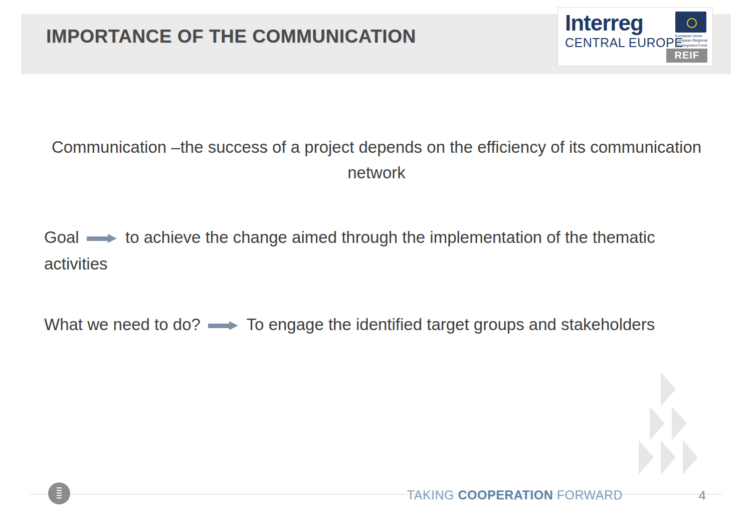IMPORTANCE OF THE COMMUNICATION
Interreg
CENTRAL EUROPE
European Union
European Regional
Development Fund
REIF
Communication –the success of a project depends on the efficiency of its communication network
Goal to achieve the change aimed through the implementation of the thematic activities
What we need to do? To engage the identified target groups and stakeholders
TAKING COOPERATION FORWARD
4